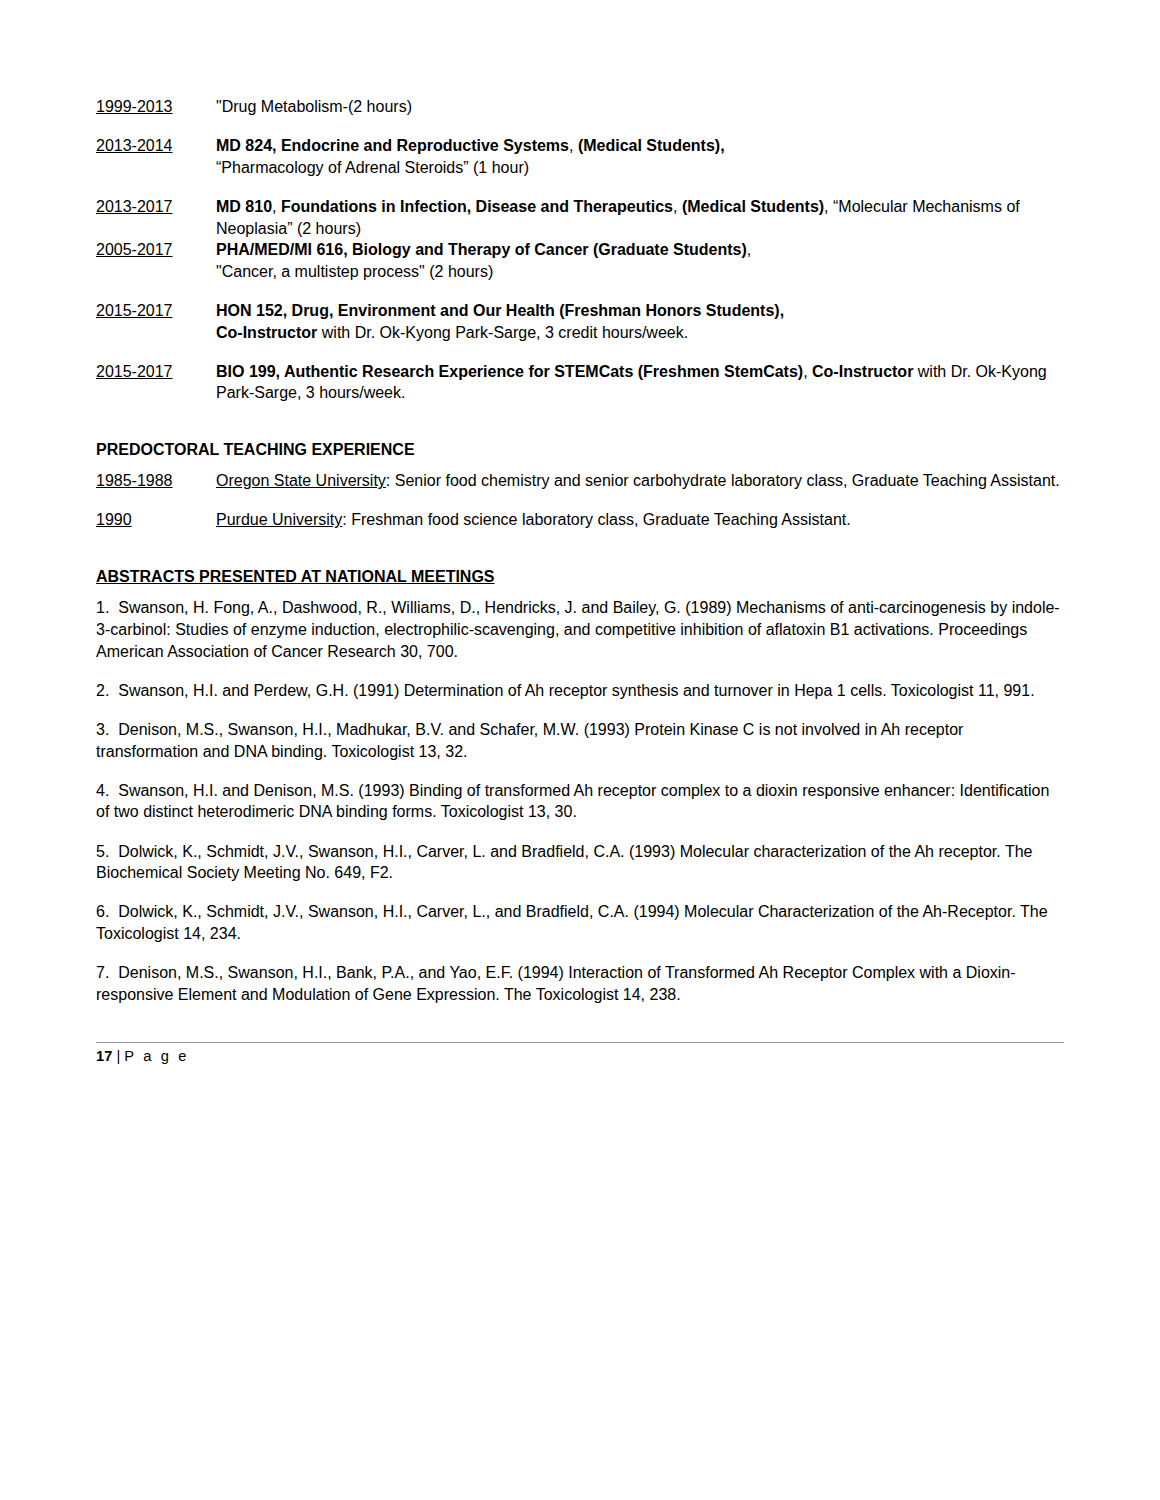1999-2013
"Drug Metabolism-(2 hours)
2013-2014
MD 824, Endocrine and Reproductive Systems, (Medical Students),
“Pharmacology of Adrenal Steroids” (1 hour)
2013-2017
MD 810, Foundations in Infection, Disease and Therapeutics, (Medical Students), “Molecular Mechanisms of Neoplasia” (2 hours)
2005-2017
PHA/MED/MI 616, Biology and Therapy of Cancer (Graduate Students),
"Cancer, a multistep process" (2 hours)
2015-2017
HON 152, Drug, Environment and Our Health (Freshman Honors Students),
Co-Instructor with Dr. Ok-Kyong Park-Sarge, 3 credit hours/week.
2015-2017
BIO 199, Authentic Research Experience for STEMCats (Freshmen StemCats), Co-Instructor with Dr. Ok-Kyong Park-Sarge, 3 hours/week.
PREDOCTORAL TEACHING EXPERIENCE
1985-1988
Oregon State University: Senior food chemistry and senior carbohydrate laboratory class, Graduate Teaching Assistant.
1990
Purdue University: Freshman food science laboratory class, Graduate Teaching Assistant.
ABSTRACTS PRESENTED AT NATIONAL MEETINGS
1. Swanson, H. Fong, A., Dashwood, R., Williams, D., Hendricks, J. and Bailey, G. (1989) Mechanisms of anti-carcinogenesis by indole-3-carbinol: Studies of enzyme induction, electrophilic-scavenging, and competitive inhibition of aflatoxin B1 activations. Proceedings American Association of Cancer Research 30, 700.
2. Swanson, H.I. and Perdew, G.H. (1991) Determination of Ah receptor synthesis and turnover in Hepa 1 cells. Toxicologist 11, 991.
3. Denison, M.S., Swanson, H.I., Madhukar, B.V. and Schafer, M.W. (1993) Protein Kinase C is not involved in Ah receptor transformation and DNA binding. Toxicologist 13, 32.
4. Swanson, H.I. and Denison, M.S. (1993) Binding of transformed Ah receptor complex to a dioxin responsive enhancer: Identification of two distinct heterodimeric DNA binding forms. Toxicologist 13, 30.
5. Dolwick, K., Schmidt, J.V., Swanson, H.I., Carver, L. and Bradfield, C.A. (1993) Molecular characterization of the Ah receptor. The Biochemical Society Meeting No. 649, F2.
6. Dolwick, K., Schmidt, J.V., Swanson, H.I., Carver, L., and Bradfield, C.A. (1994) Molecular Characterization of the Ah-Receptor. The Toxicologist 14, 234.
7. Denison, M.S., Swanson, H.I., Bank, P.A., and Yao, E.F. (1994) Interaction of Transformed Ah Receptor Complex with a Dioxin-responsive Element and Modulation of Gene Expression. The Toxicologist 14, 238.
17 | P a g e